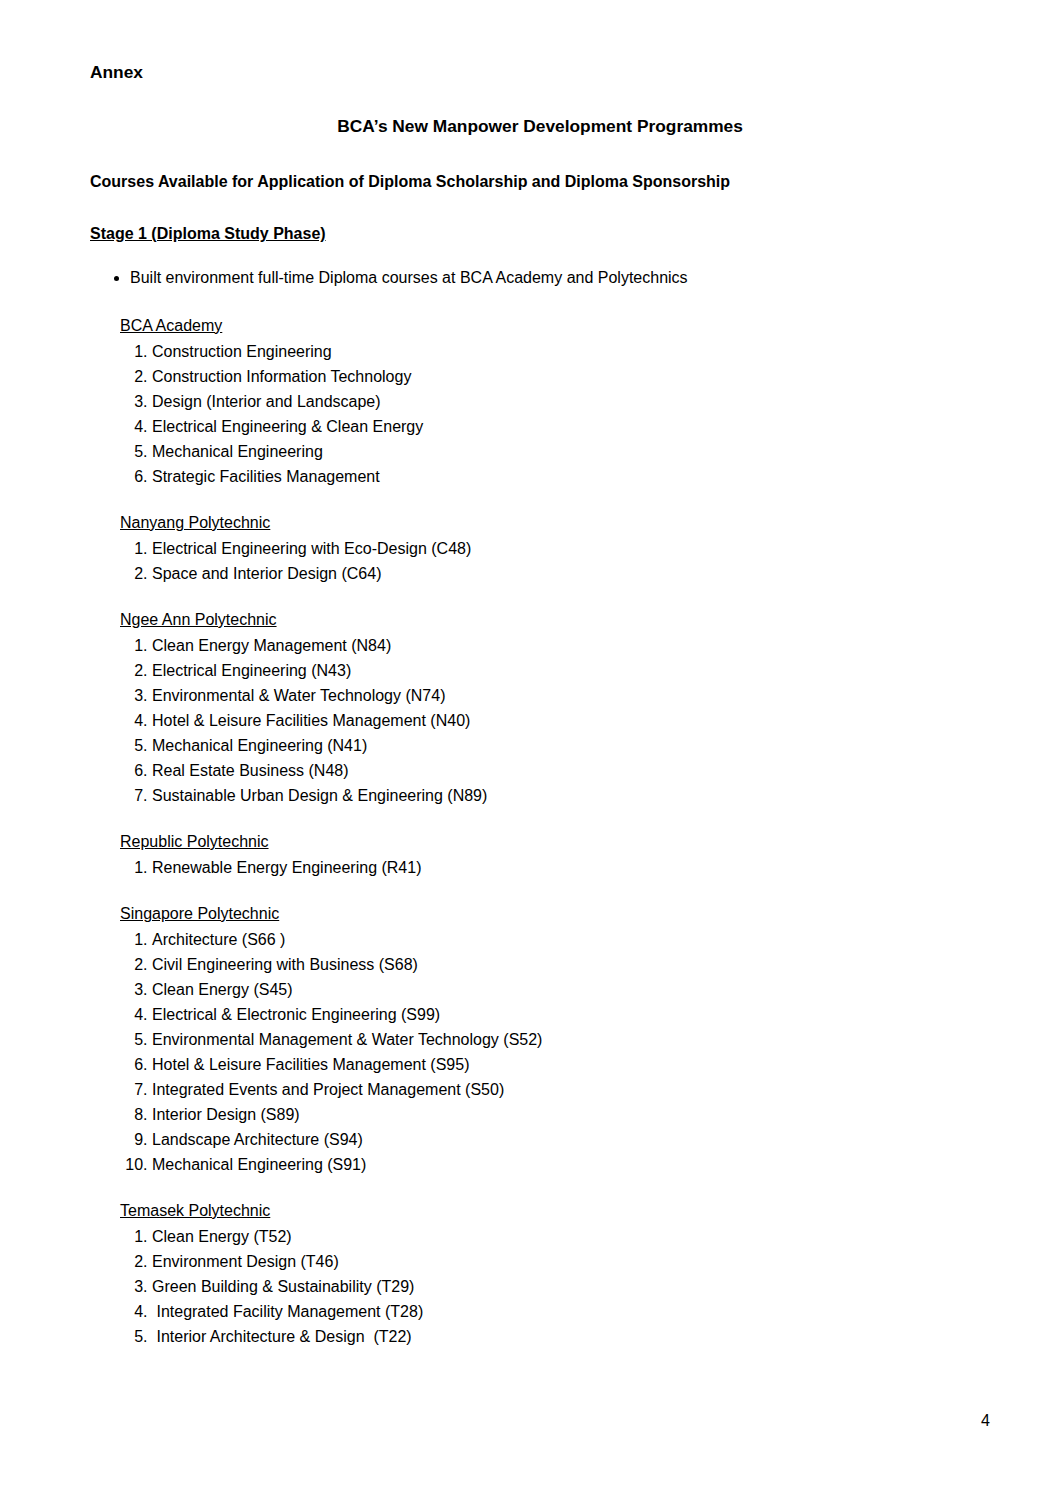Annex
BCA’s New Manpower Development Programmes
Courses Available for Application of Diploma Scholarship and Diploma Sponsorship
Stage 1 (Diploma Study Phase)
Built environment full-time Diploma courses at BCA Academy and Polytechnics
BCA Academy
Construction Engineering
Construction Information Technology
Design (Interior and Landscape)
Electrical Engineering & Clean Energy
Mechanical Engineering
Strategic Facilities Management
Nanyang Polytechnic
Electrical Engineering with Eco-Design (C48)
Space and Interior Design (C64)
Ngee Ann Polytechnic
Clean Energy Management (N84)
Electrical Engineering (N43)
Environmental & Water Technology (N74)
Hotel & Leisure Facilities Management (N40)
Mechanical Engineering (N41)
Real Estate Business (N48)
Sustainable Urban Design & Engineering (N89)
Republic Polytechnic
Renewable Energy Engineering (R41)
Singapore Polytechnic
Architecture (S66 )
Civil Engineering with Business (S68)
Clean Energy (S45)
Electrical & Electronic Engineering (S99)
Environmental Management & Water Technology (S52)
Hotel & Leisure Facilities Management (S95)
Integrated Events and Project Management (S50)
Interior Design (S89)
Landscape Architecture (S94)
Mechanical Engineering (S91)
Temasek Polytechnic
Clean Energy (T52)
Environment Design (T46)
Green Building & Sustainability (T29)
Integrated Facility Management (T28)
Interior Architecture & Design (T22)
4